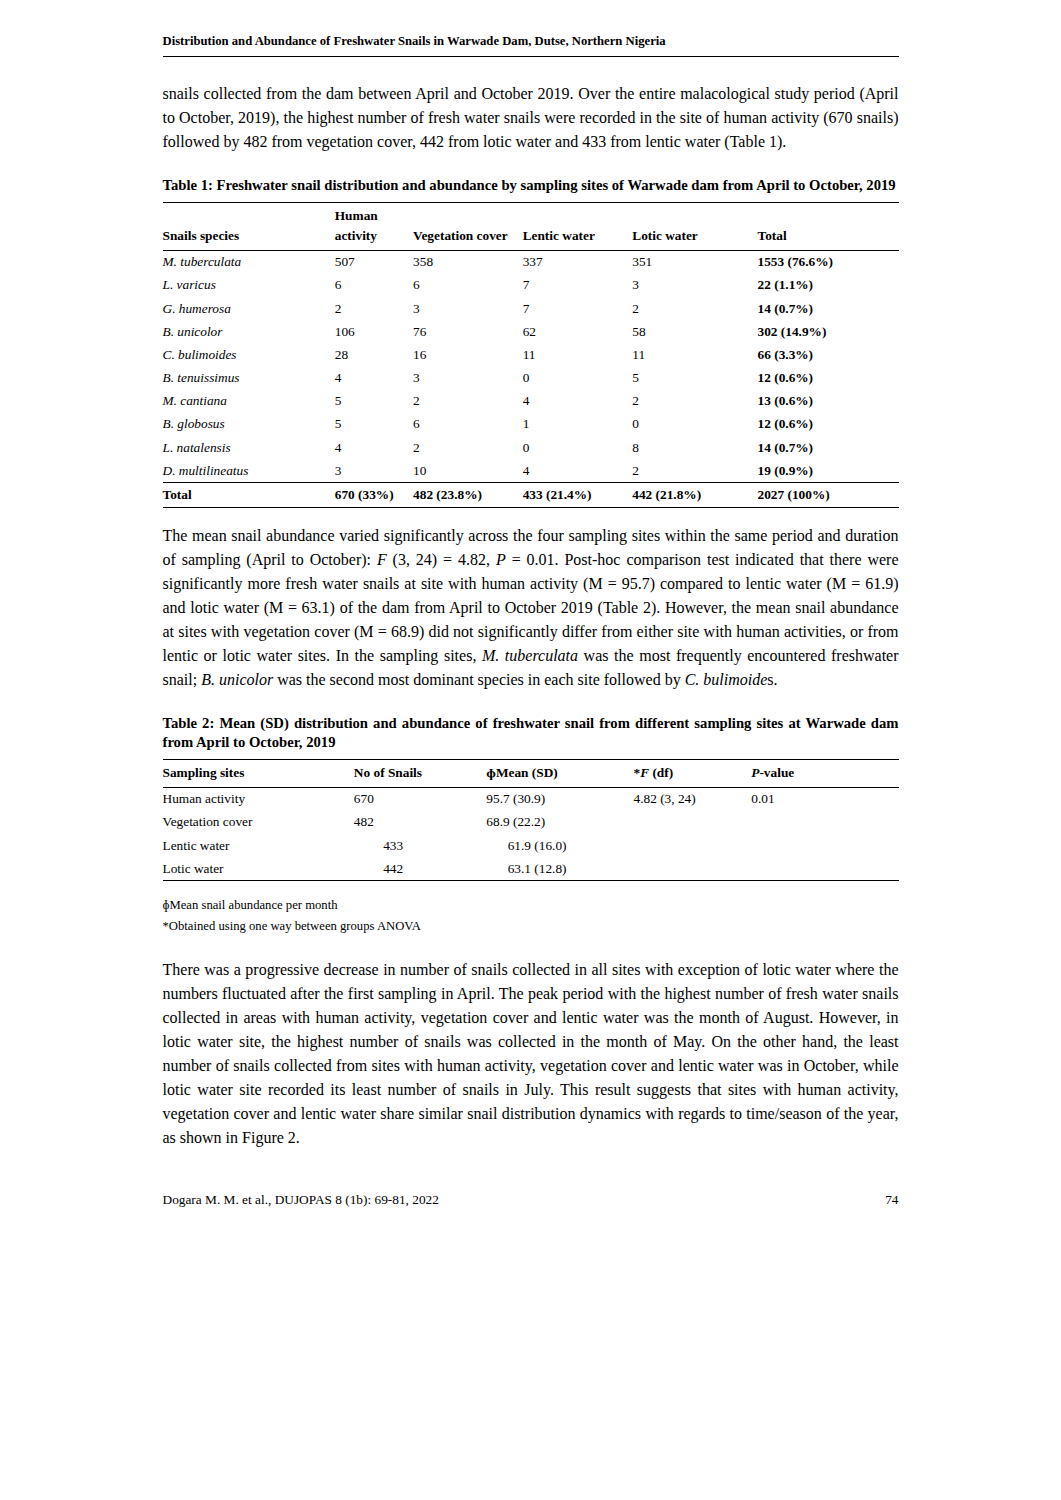Distribution and Abundance of Freshwater Snails in Warwade Dam, Dutse, Northern Nigeria
snails collected from the dam between April and October 2019. Over the entire malacological study period (April to October, 2019), the highest number of fresh water snails were recorded in the site of human activity (670 snails) followed by 482 from vegetation cover, 442 from lotic water and 433 from lentic water (Table 1).
Table 1: Freshwater snail distribution and abundance by sampling sites of Warwade dam from April to October, 2019
| Snails species | Human activity | Vegetation cover | Lentic water | Lotic water | Total |
| --- | --- | --- | --- | --- | --- |
| M. tuberculata | 507 | 358 | 337 | 351 | 1553 (76.6%) |
| L. varicus | 6 | 6 | 7 | 3 | 22 (1.1%) |
| G. humerosa | 2 | 3 | 7 | 2 | 14 (0.7%) |
| B. unicolor | 106 | 76 | 62 | 58 | 302 (14.9%) |
| C. bulimoides | 28 | 16 | 11 | 11 | 66 (3.3%) |
| B. tenuissimus | 4 | 3 | 0 | 5 | 12 (0.6%) |
| M. cantiana | 5 | 2 | 4 | 2 | 13 (0.6%) |
| B. globosus | 5 | 6 | 1 | 0 | 12 (0.6%) |
| L. natalensis | 4 | 2 | 0 | 8 | 14 (0.7%) |
| D. multilineatus | 3 | 10 | 4 | 2 | 19 (0.9%) |
| Total | 670 (33%) | 482 (23.8%) | 433 (21.4%) | 442 (21.8%) | 2027 (100%) |
The mean snail abundance varied significantly across the four sampling sites within the same period and duration of sampling (April to October): F (3, 24) = 4.82, P = 0.01. Post-hoc comparison test indicated that there were significantly more fresh water snails at site with human activity (M = 95.7) compared to lentic water (M = 61.9) and lotic water (M = 63.1) of the dam from April to October 2019 (Table 2). However, the mean snail abundance at sites with vegetation cover (M = 68.9) did not significantly differ from either site with human activities, or from lentic or lotic water sites. In the sampling sites, M. tuberculata was the most frequently encountered freshwater snail; B. unicolor was the second most dominant species in each site followed by C. bulimoides.
Table 2: Mean (SD) distribution and abundance of freshwater snail from different sampling sites at Warwade dam from April to October, 2019
| Sampling sites | No of Snails | ɸMean (SD) | * F (df) | P -value |
| --- | --- | --- | --- | --- |
| Human activity | 670 | 95.7 (30.9) | 4.82 (3, 24) | 0.01 |
| Vegetation cover | 482 | 68.9 (22.2) | | |
| Lentic water | 433 | 61.9 (16.0) | | |
| Lotic water | 442 | 63.1 (12.8) | | |
ɸMean snail abundance per month
*Obtained using one way between groups ANOVA
There was a progressive decrease in number of snails collected in all sites with exception of lotic water where the numbers fluctuated after the first sampling in April. The peak period with the highest number of fresh water snails collected in areas with human activity, vegetation cover and lentic water was the month of August. However, in lotic water site, the highest number of snails was collected in the month of May. On the other hand, the least number of snails collected from sites with human activity, vegetation cover and lentic water was in October, while lotic water site recorded its least number of snails in July. This result suggests that sites with human activity, vegetation cover and lentic water share similar snail distribution dynamics with regards to time/season of the year, as shown in Figure 2.
Dogara M. M. et al., DUJOPAS 8 (1b): 69-81, 2022 74